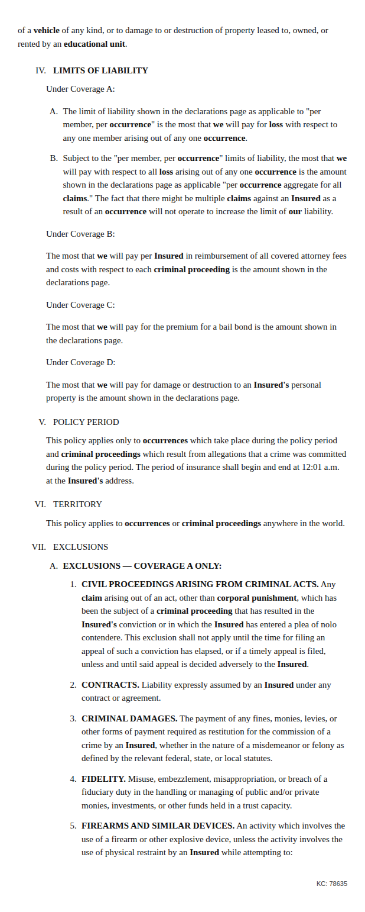of a vehicle of any kind, or to damage to or destruction of property leased to, owned, or rented by an educational unit.
IV. Limits of Liability
Under Coverage A:
The limit of liability shown in the declarations page as applicable to "per member, per occurrence" is the most that we will pay for loss with respect to any one member arising out of any one occurrence.
Subject to the "per member, per occurrence" limits of liability, the most that we will pay with respect to all loss arising out of any one occurrence is the amount shown in the declarations page as applicable "per occurrence aggregate for all claims." The fact that there might be multiple claims against an Insured as a result of an occurrence will not operate to increase the limit of our liability.
Under Coverage B:
The most that we will pay per Insured in reimbursement of all covered attorney fees and costs with respect to each criminal proceeding is the amount shown in the declarations page.
Under Coverage C:
The most that we will pay for the premium for a bail bond is the amount shown in the declarations page.
Under Coverage D:
The most that we will pay for damage or destruction to an Insured's personal property is the amount shown in the declarations page.
V. Policy Period
This policy applies only to occurrences which take place during the policy period and criminal proceedings which result from allegations that a crime was committed during the policy period. The period of insurance shall begin and end at 12:01 a.m. at the Insured's address.
VI. Territory
This policy applies to occurrences or criminal proceedings anywhere in the world.
VII. Exclusions
EXCLUSIONS — COVERAGE A ONLY:
CIVIL PROCEEDINGS ARISING FROM CRIMINAL ACTS. Any claim arising out of an act, other than corporal punishment, which has been the subject of a criminal proceeding that has resulted in the Insured's conviction or in which the Insured has entered a plea of nolo contendere. This exclusion shall not apply until the time for filing an appeal of such a conviction has elapsed, or if a timely appeal is filed, unless and until said appeal is decided adversely to the Insured.
CONTRACTS. Liability expressly assumed by an Insured under any contract or agreement.
CRIMINAL DAMAGES. The payment of any fines, monies, levies, or other forms of payment required as restitution for the commission of a crime by an Insured, whether in the nature of a misdemeanor or felony as defined by the relevant federal, state, or local statutes.
FIDELITY. Misuse, embezzlement, misappropriation, or breach of a fiduciary duty in the handling or managing of public and/or private monies, investments, or other funds held in a trust capacity.
FIREARMS AND SIMILAR DEVICES. An activity which involves the use of a firearm or other explosive device, unless the activity involves the use of physical restraint by an Insured while attempting to:
KC: 78635